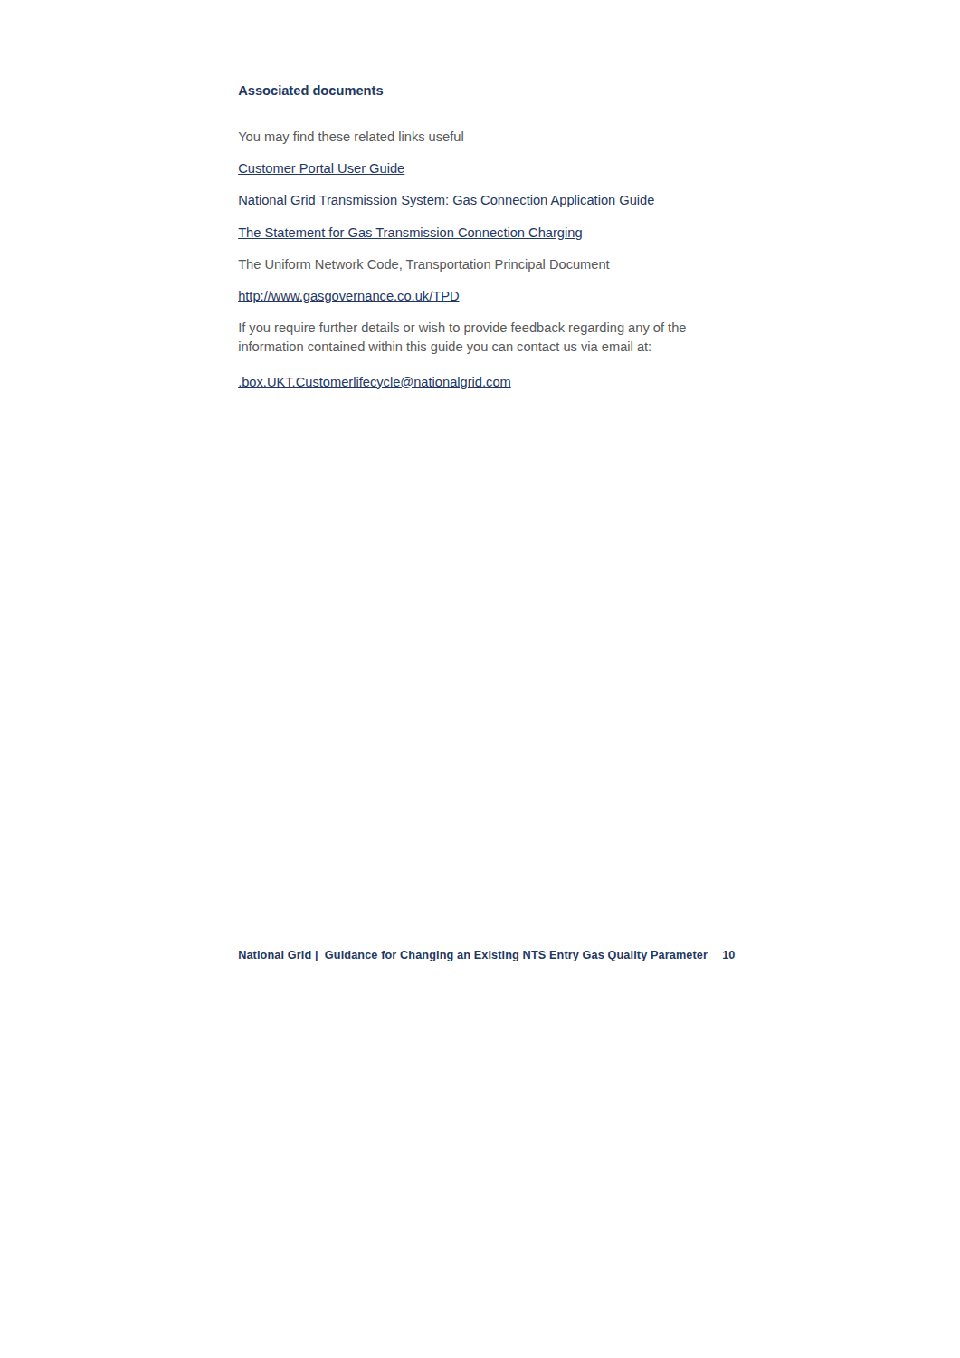Associated documents
You may find these related links useful
Customer Portal User Guide
National Grid Transmission System: Gas Connection Application Guide
The Statement for Gas Transmission Connection Charging
The Uniform Network Code, Transportation Principal Document
http://www.gasgovernance.co.uk/TPD
If you require further details or wish to provide feedback regarding any of the information contained within this guide you can contact us via email at:
.box.UKT.Customerlifecycle@nationalgrid.com
National Grid | Guidance for Changing an Existing NTS Entry Gas Quality Parameter
10